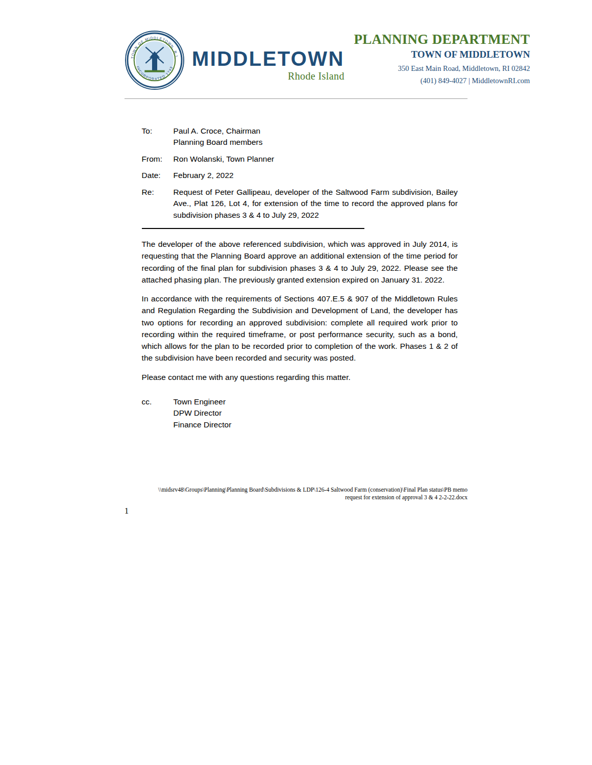TOWN OF MIDDLETOWN, R.I. INCORPORATED 1743
MIDDLETOWN
Rhode Island
PLANNING DEPARTMENT
TOWN OF MIDDLETOWN
350 East Main Road, Middletown, RI 02842
(401) 849-4027 | MiddletownRI.com
To:
Paul A. Croce, Chairman Planning Board members
From:
Ron Wolanski, Town Planner
Date:
February 2, 2022
Re:
Request of Peter Gallipeau, developer of the Saltwood Farm subdivision, Bailey Ave., Plat 126, Lot 4, for extension of the time to record the approved plans for subdivision phases 3 & 4 to July 29, 2022
The developer of the above referenced subdivision, which was approved in July 2014, is requesting that the Planning Board approve an additional extension of the time period for recording of the final plan for subdivision phases 3 & 4 to July 29, 2022. Please see the attached phasing plan. The previously granted extension expired on January 31. 2022.
In accordance with the requirements of Sections 407.E.5 & 907 of the Middletown Rules and Regulation Regarding the Subdivision and Development of Land, the developer has two options for recording an approved subdivision: complete all required work prior to recording within the required timeframe, or post performance security, such as a bond, which allows for the plan to be recorded prior to completion of the work. Phases 1 & 2 of the subdivision have been recorded and security was posted.
Please contact me with any questions regarding this matter.
cc.
Town Engineer
DPW Director
Finance Director
\\midsrv48\Groups\Planning\Planning Board\Subdivisions & LDP\126-4 Saltwood Farm (conservation)\Final Plan status\PB memo
request for extension of approval 3 & 4 2-2-22.docx
1